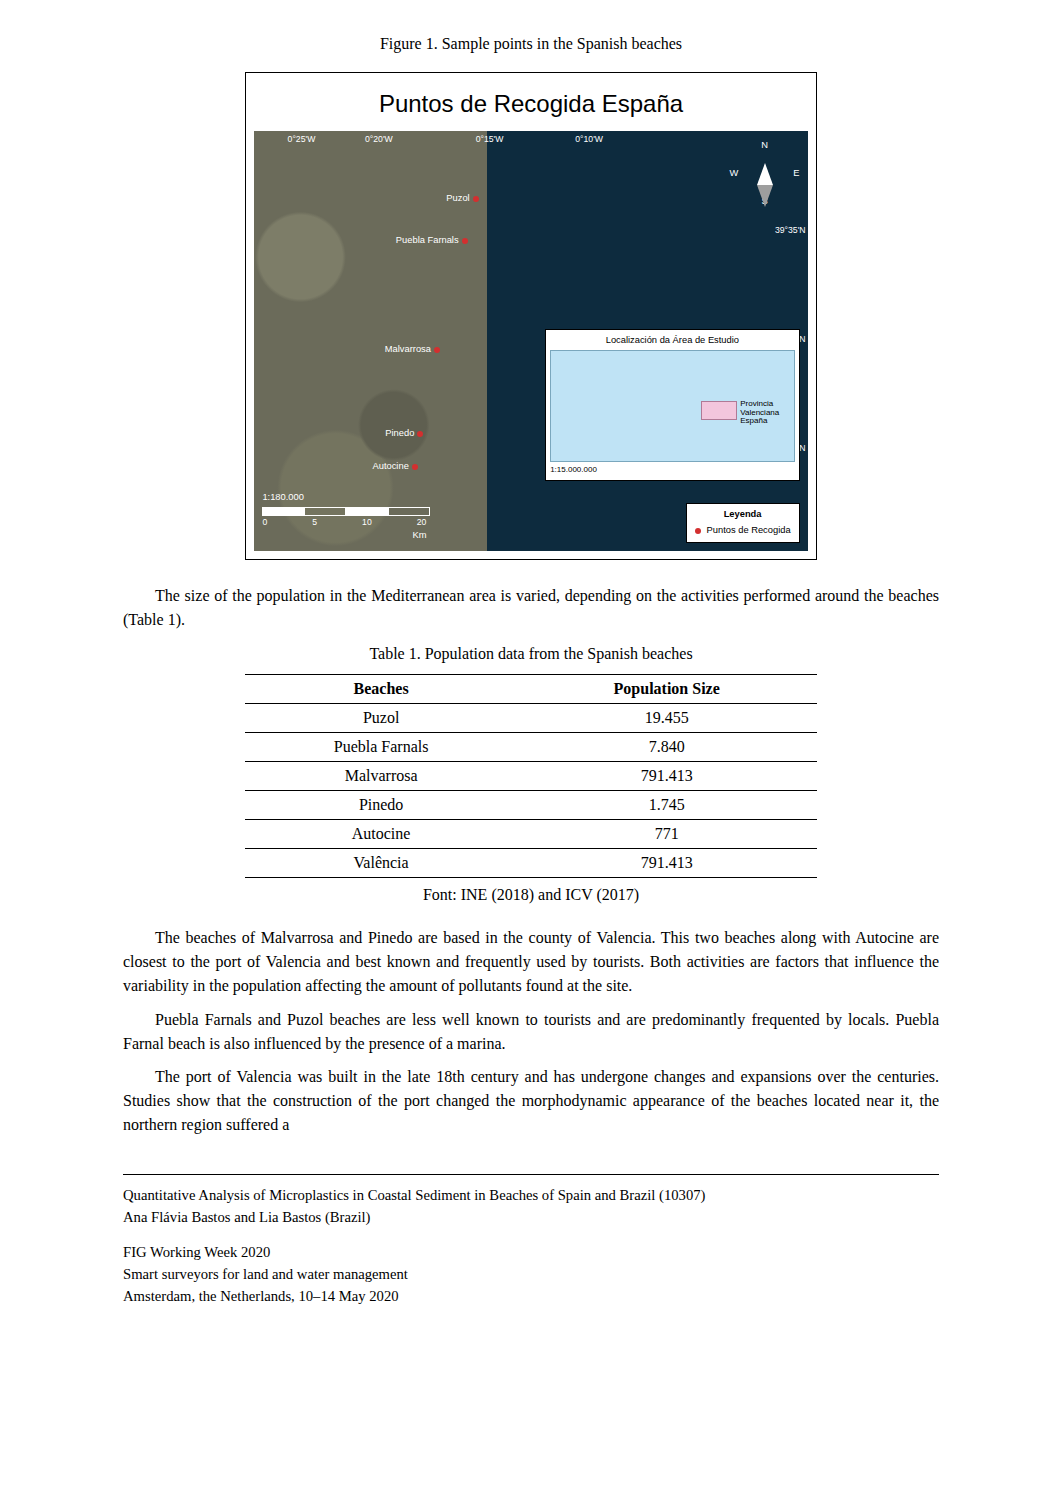Figure 1. Sample points in the Spanish beaches
Puntos de Recogida España
0°25'W 0°20'W 0°15'W 0°10'W 39°35'N 39°30'N 39°25'N Puzol Puebla Farnals Malvarrosa Pinedo Autocine
N S E W
Localización da Área de Estudio
Provincia
Valenciana
España
1:15.000.000
Leyenda
Puntos de Recogida
1:180.000
051020
Km
The size of the population in the Mediterranean area is varied, depending on the activities performed around the beaches (Table 1).
Table 1. Population data from the Spanish beaches
| Beaches | Population Size |
| --- | --- |
| Puzol | 19.455 |
| Puebla Farnals | 7.840 |
| Malvarrosa | 791.413 |
| Pinedo | 1.745 |
| Autocine | 771 |
| Valência | 791.413 |
Font: INE (2018) and ICV (2017)
The beaches of Malvarrosa and Pinedo are based in the county of Valencia. This two beaches along with Autocine are closest to the port of Valencia and best known and frequently used by tourists. Both activities are factors that influence the variability in the population affecting the amount of pollutants found at the site.
Puebla Farnals and Puzol beaches are less well known to tourists and are predominantly frequented by locals. Puebla Farnal beach is also influenced by the presence of a marina.
The port of Valencia was built in the late 18th century and has undergone changes and expansions over the centuries. Studies show that the construction of the port changed the morphodynamic appearance of the beaches located near it, the northern region suffered a
Quantitative Analysis of Microplastics in Coastal Sediment in Beaches of Spain and Brazil (10307)
Ana Flávia Bastos and Lia Bastos (Brazil)
FIG Working Week 2020
Smart surveyors for land and water management
Amsterdam, the Netherlands, 10–14 May 2020